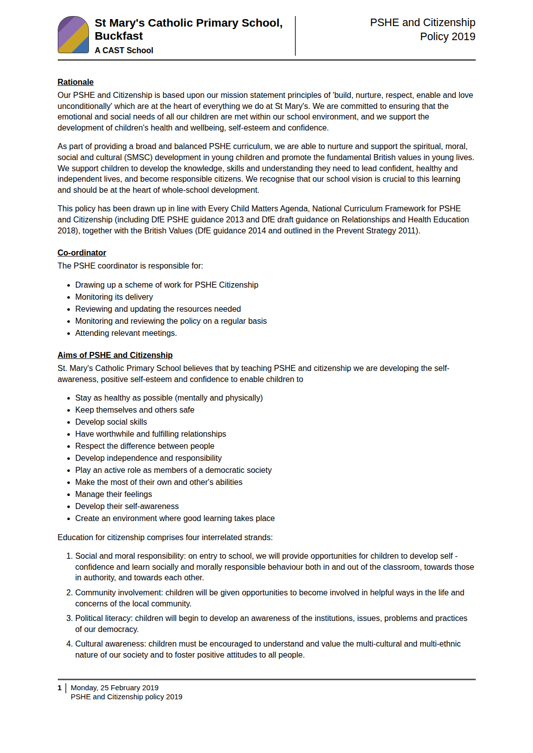St Mary's Catholic Primary School,
Buckfast
A CAST School
PSHE and Citizenship
Policy 2019
Rationale
Our PSHE and Citizenship is based upon our mission statement principles of 'build, nurture, respect, enable and love unconditionally' which are at the heart of everything we do at St Mary's. We are committed to ensuring that the emotional and social needs of all our children are met within our school environment, and we support the development of children's health and wellbeing, self-esteem and confidence.
As part of providing a broad and balanced PSHE curriculum, we are able to nurture and support the spiritual, moral, social and cultural (SMSC) development in young children and promote the fundamental British values in young lives. We support children to develop the knowledge, skills and understanding they need to lead confident, healthy and independent lives, and become responsible citizens. We recognise that our school vision is crucial to this learning and should be at the heart of whole-school development.
This policy has been drawn up in line with Every Child Matters Agenda, National Curriculum Framework for PSHE and Citizenship (including DfE PSHE guidance 2013 and DfE draft guidance on Relationships and Health Education 2018), together with the British Values (DfE guidance 2014 and outlined in the Prevent Strategy 2011).
Co-ordinator
The PSHE coordinator is responsible for:
Drawing up a scheme of work for PSHE Citizenship
Monitoring its delivery
Reviewing and updating the resources needed
Monitoring and reviewing the policy on a regular basis
Attending relevant meetings.
Aims of PSHE and Citizenship
St. Mary's Catholic Primary School believes that by teaching PSHE and citizenship we are developing the self-awareness, positive self-esteem and confidence to enable children to
Stay as healthy as possible (mentally and physically)
Keep themselves and others safe
Develop social skills
Have worthwhile and fulfilling relationships
Respect the difference between people
Develop independence and responsibility
Play an active role as members of a democratic society
Make the most of their own and other's abilities
Manage their feelings
Develop their self-awareness
Create an environment where good learning takes place
Education for citizenship comprises four interrelated strands:
Social and moral responsibility: on entry to school, we will provide opportunities for children to develop self -confidence and learn socially and morally responsible behaviour both in and out of the classroom, towards those in authority, and towards each other.
Community involvement: children will be given opportunities to become involved in helpful ways in the life and concerns of the local community.
Political literacy: children will begin to develop an awareness of the institutions, issues, problems and practices of our democracy.
Cultural awareness: children must be encouraged to understand and value the multi-cultural and multi-ethnic nature of our society and to foster positive attitudes to all people.
1
Monday, 25 February 2019
PSHE and Citizenship policy 2019